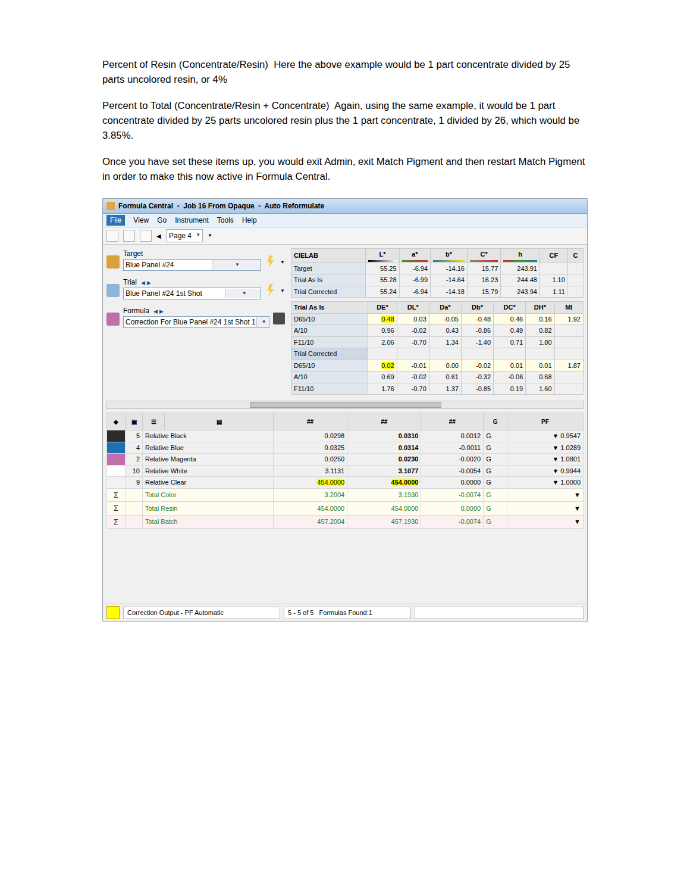Percent of Resin (Concentrate/Resin) Here the above example would be 1 part concentrate divided by 25 parts uncolored resin, or 4%
Percent to Total (Concentrate/Resin + Concentrate) Again, using the same example, it would be 1 part concentrate divided by 25 parts uncolored resin plus the 1 part concentrate, 1 divided by 26, which would be 3.85%.
Once you have set these items up, you would exit Admin, exit Match Pigment and then restart Match Pigment in order to make this now active in Formula Central.
Formula Central - Job 16 From Opaque - Auto Reformulate
File View Go Instrument Tools Help
◀ Page 4 ▼
Target Blue Panel #24▼ ▼
Trial ◀ ▶ Blue Panel #24 1st Shot▼ ▼
Formula ◀ ▶ Correction For Blue Panel #24 1st Shot 1▼
| CIELAB | L* | a* | b* | C* | h | CF | C |
| --- | --- | --- | --- | --- | --- | --- | --- |
| Target | 55.25 | -6.94 | -14.16 | 15.77 | 243.91 | | |
| Trial As Is | 55.28 | -6.99 | -14.64 | 16.23 | 244.48 | 1.10 | |
| Trial Corrected | 55.24 | -6.94 | -14.18 | 15.79 | 243.94 | 1.11 | |
| Trial As Is | DE* | DL* | Da* | Db* | DC* | DH* | MI |
| --- | --- | --- | --- | --- | --- | --- | --- |
| D65/10 | 0.48 | 0.03 | -0.05 | -0.48 | 0.46 | 0.16 | 1.92 |
| A/10 | 0.96 | -0.02 | 0.43 | -0.86 | 0.49 | 0.82 | |
| F11/10 | 2.06 | -0.70 | 1.34 | -1.40 | 0.71 | 1.80 | |
| Trial Corrected | | | | | | | |
| D65/10 | 0.02 | -0.01 | 0.00 | -0.02 | 0.01 | 0.01 | 1.87 |
| A/10 | 0.69 | -0.02 | 0.61 | -0.32 | -0.06 | 0.68 | |
| F11/10 | 1.76 | -0.70 | 1.37 | -0.85 | 0.19 | 1.60 | |
| ◆ | ▣ | ☰ | ▤ | ## | ## | ## | G | PF |
| --- | --- | --- | --- | --- | --- | --- | --- | --- |
| | 5 | Relative Black | 0.0298 | 0.0310 | 0.0012 | G | ▼ 0.9547 |
| | 4 | Relative Blue | 0.0325 | 0.0314 | -0.0011 | G | ▼ 1.0289 |
| | 2 | Relative Magenta | 0.0250 | 0.0230 | -0.0020 | G | ▼ 1.0801 |
| | 10 | Relative White | 3.1131 | 3.1077 | -0.0054 | G | ▼ 0.9944 |
| | 9 | Relative Clear | 454.0000 | 454.0000 | 0.0000 | G | ▼ 1.0000 |
| Σ | | Total Color | 3.2004 | 3.1930 | -0.0074 | G | ▼ |
| Σ | | Total Resin | 454.0000 | 454.0000 | 0.0000 | G | ▼ |
| Σ | | Total Batch | 457.2004 | 457.1930 | -0.0074 | G | ▼ |
Correction Output - PF Automatic 5 - 5 of 5 Formulas Found:1